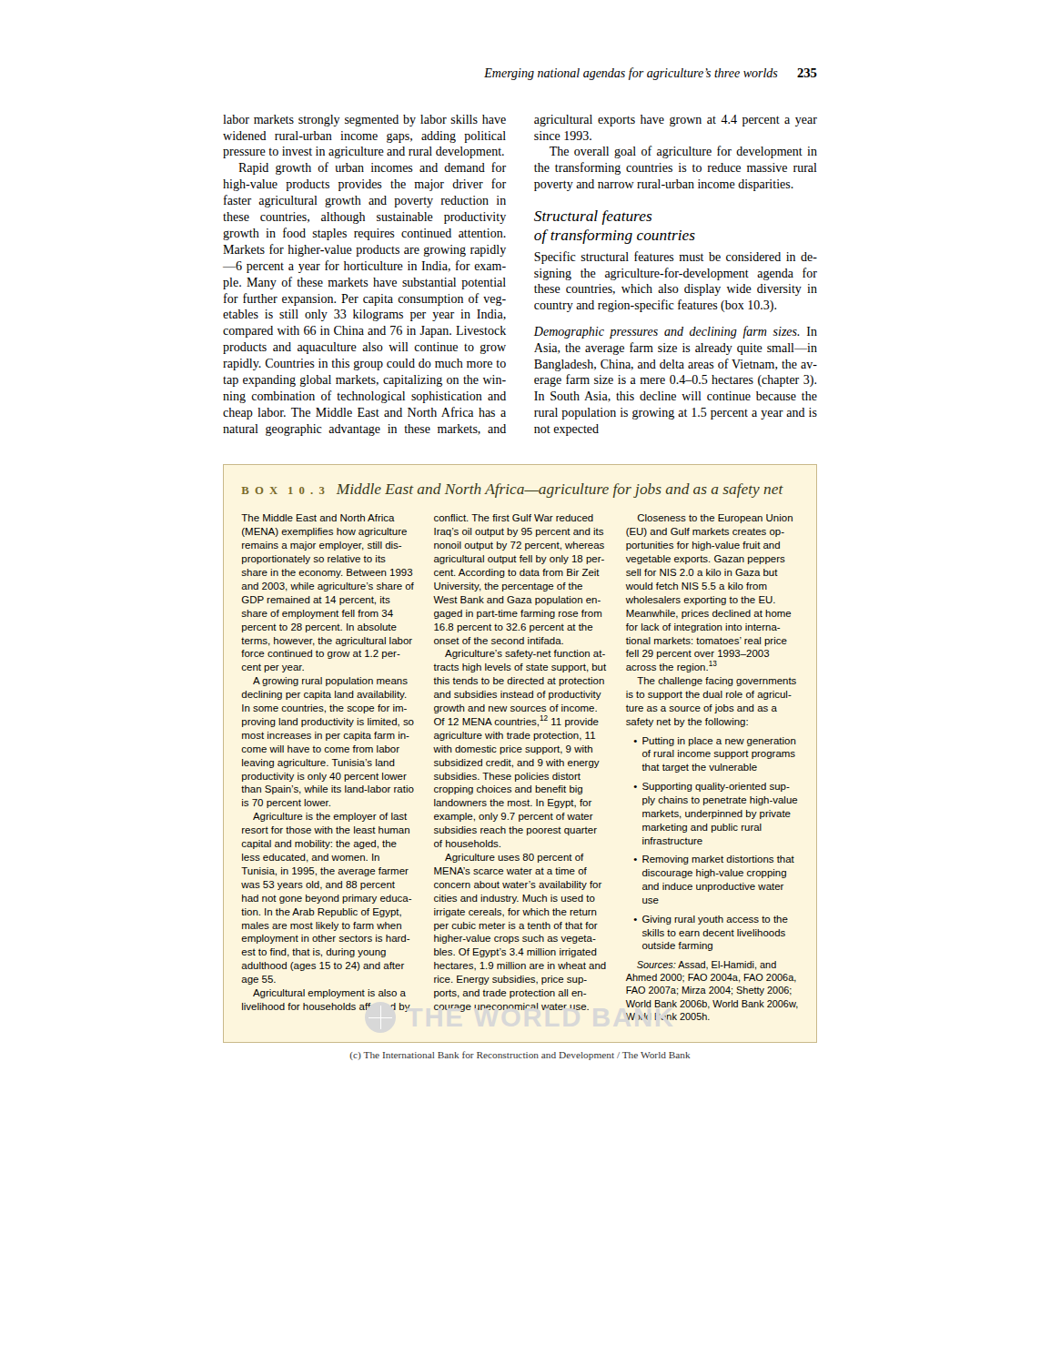Emerging national agendas for agriculture’s three worlds235
labor markets strongly segmented by labor skills have widened rural-urban income gaps, adding political pressure to invest in agriculture and rural development.
Rapid growth of urban incomes and demand for high-value products provides the major driver for faster agricultural growth and poverty reduction in these countries, although sustainable productivity growth in food staples requires continued attention. Markets for higher-value products are growing rapidly—6 percent a year for horticulture in India, for example. Many of these markets have substantial potential for further expansion. Per capita consumption of vegetables is still only 33 kilograms per year in India, compared with 66 in China and 76 in Japan. Livestock products and aquaculture also will continue to grow rapidly. Countries in this group could do much more to tap expanding global markets, capitalizing on the winning combination of technological sophistication and cheap labor. The Middle East and North Africa has a natural geographic advantage in these markets, and agricultural exports have grown at 4.4 percent a year since 1993.
The overall goal of agriculture for development in the transforming countries is to reduce massive rural poverty and narrow rural-urban income disparities.
Structural features
of transforming countries
Specific structural features must be considered in designing the agriculture-for-development agenda for these countries, which also display wide diversity in country and region-specific features (box 10.3).
Demographic pressures and declining farm sizes.
In Asia, the average farm size is already quite small—in Bangladesh, China, and delta areas of Vietnam, the average farm size is a mere 0.4–0.5 hectares (chapter 3). In South Asia, this decline will continue because the rural population is growing at 1.5 percent a year and is not expected
B O X 1 0 . 3 Middle East and North Africa—agriculture for jobs and as a safety net
The Middle East and North Africa (MENA) exemplifies how agriculture remains a major employer, still disproportionately so relative to its share in the economy. Between 1993 and 2003, while agriculture’s share of GDP remained at 14 percent, its share of employment fell from 34 percent to 28 percent. In absolute terms, however, the agricultural labor force continued to grow at 1.2 percent per year.
A growing rural population means declining per capita land availability. In some countries, the scope for improving land productivity is limited, so most increases in per capita farm income will have to come from labor leaving agriculture. Tunisia’s land productivity is only 40 percent lower than Spain’s, while its land-labor ratio is 70 percent lower.
Agriculture is the employer of last resort for those with the least human capital and mobility: the aged, the less educated, and women. In Tunisia, in 1995, the average farmer was 53 years old, and 88 percent had not gone beyond primary education. In the Arab Republic of Egypt, males are most likely to farm when employment in other sectors is hardest to find, that is, during young adulthood (ages 15 to 24) and after age 55.
Agricultural employment is also a livelihood for households affected by conflict. The first Gulf War reduced Iraq’s oil output by 95 percent and its nonoil output by 72 percent, whereas agricultural output fell by only 18 percent. According to data from Bir Zeit University, the percentage of the West Bank and Gaza population engaged in part-time farming rose from 16.8 percent to 32.6 percent at the onset of the second intifada.
Agriculture’s safety-net function attracts high levels of state support, but this tends to be directed at protection and subsidies instead of productivity growth and new sources of income. Of 12 MENA countries,12 11 provide agriculture with trade protection, 11 with domestic price support, 9 with subsidized credit, and 9 with energy subsidies. These policies distort cropping choices and benefit big landowners the most. In Egypt, for example, only 9.7 percent of water subsidies reach the poorest quarter of households.
Agriculture uses 80 percent of MENA’s scarce water at a time of concern about water’s availability for cities and industry. Much is used to irrigate cereals, for which the return per cubic meter is a tenth of that for higher-value crops such as vegetables. Of Egypt’s 3.4 million irrigated hectares, 1.9 million are in wheat and rice. Energy subsidies, price supports, and trade protection all encourage uneconomical water use.
Closeness to the European Union (EU) and Gulf markets creates opportunities for high-value fruit and vegetable exports. Gazan peppers sell for NIS 2.0 a kilo in Gaza but would fetch NIS 5.5 a kilo from wholesalers exporting to the EU. Meanwhile, prices declined at home for lack of integration into international markets: tomatoes’ real price fell 29 percent over 1993–2003 across the region.13
The challenge facing governments is to support the dual role of agriculture as a source of jobs and as a safety net by the following:
Putting in place a new generation of rural income support programs that target the vulnerable
Supporting quality-oriented supply chains to penetrate high-value markets, underpinned by private marketing and public rural infrastructure
Removing market distortions that discourage high-value cropping and induce unproductive water use
Giving rural youth access to the skills to earn decent livelihoods outside farming
Sources: Assad, El-Hamidi, and Ahmed 2000; FAO 2004a, FAO 2006a, FAO 2007a; Mirza 2004; Shetty 2006; World Bank 2006b, World Bank 2006w, World Bank 2005h.
THE WORLD BANK
(c) The International Bank for Reconstruction and Development / The World Bank